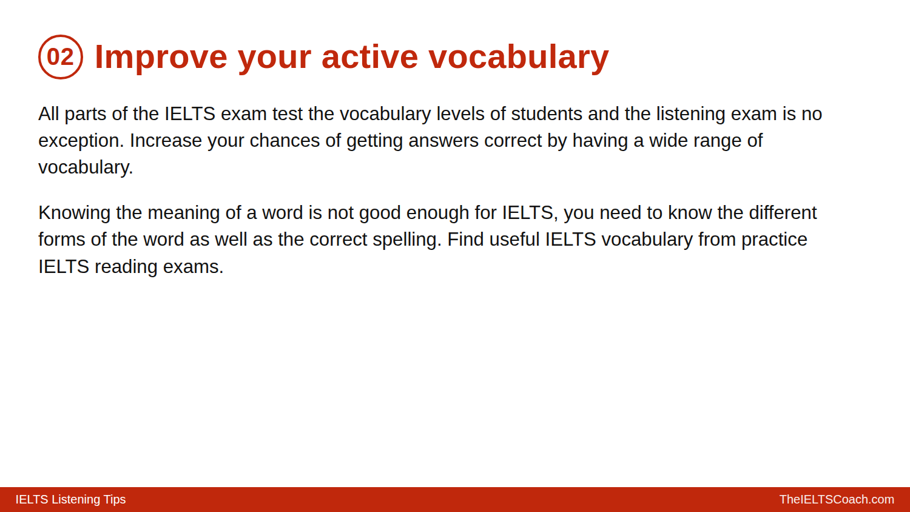02
Improve your active vocabulary
All parts of the IELTS exam test the vocabulary levels of students and the listening exam is no exception. Increase your chances of getting answers correct by having a wide range of vocabulary.
Knowing the meaning of a word is not good enough for IELTS, you need to know the different forms of the word as well as the correct spelling. Find useful IELTS vocabulary from practice IELTS reading exams.
IELTS Listening Tips TheIELTSCoach.com